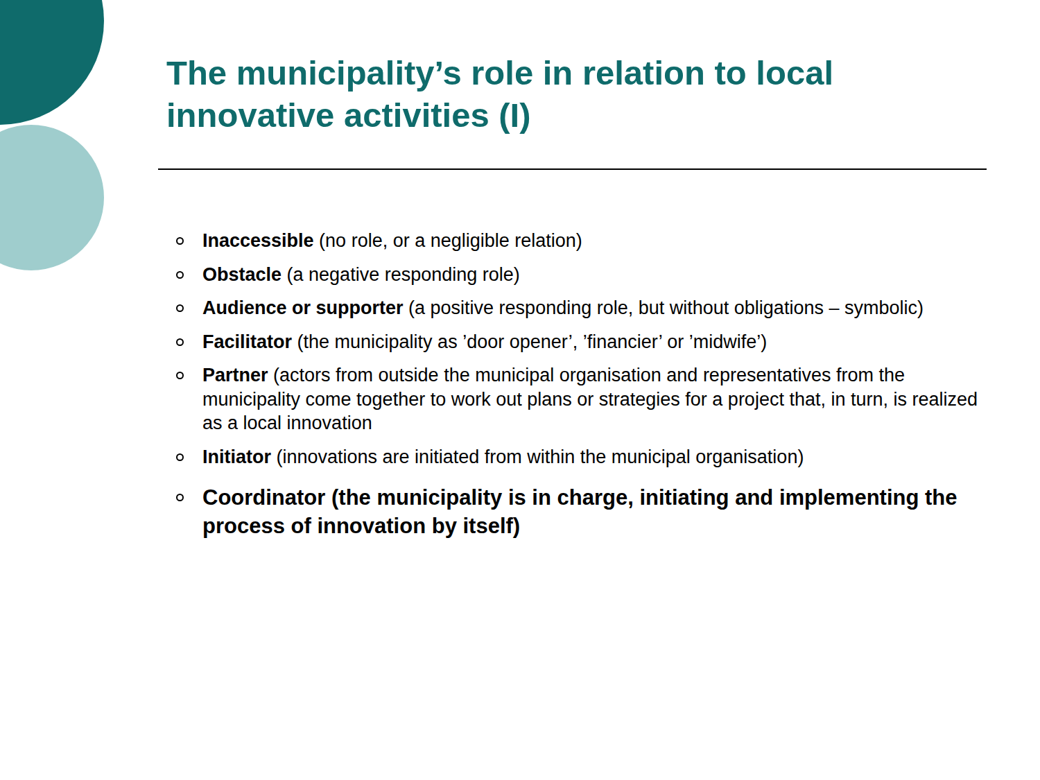The municipality’s role in relation to local innovative activities (I)
Inaccessible (no role, or a negligible relation)
Obstacle (a negative responding role)
Audience or supporter (a positive responding role, but without obligations – symbolic)
Facilitator (the municipality as ’door opener’, ’financier’ or ’midwife’)
Partner (actors from outside the municipal organisation and representatives from the municipality come together to work out plans or strategies for a project that, in turn, is realized as a local innovation
Initiator (innovations are initiated from within the municipal organisation)
Coordinator (the municipality is in charge, initiating and implementing the process of innovation by itself)